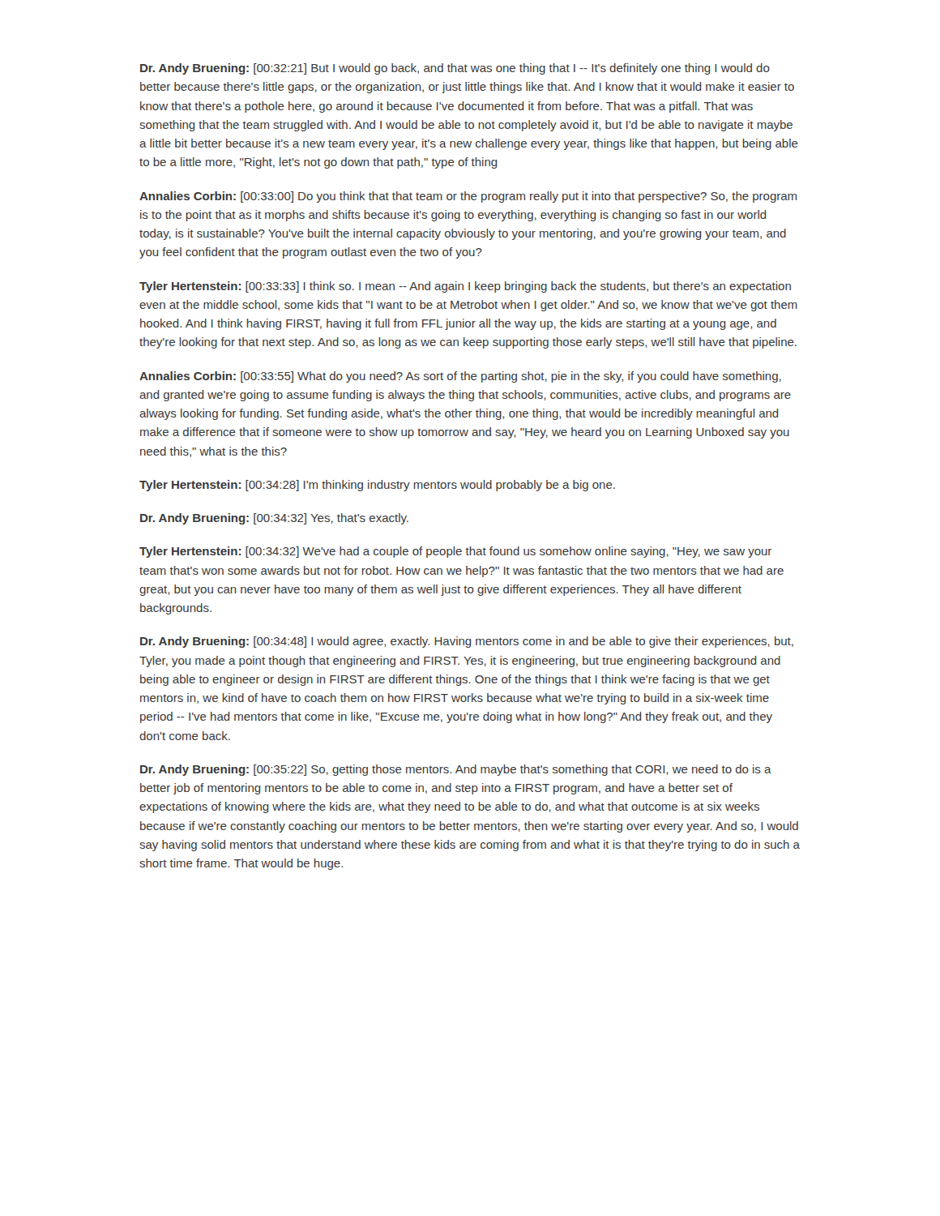Dr. Andy Bruening: [00:32:21] But I would go back, and that was one thing that I -- It's definitely one thing I would do better because there's little gaps, or the organization, or just little things like that. And I know that it would make it easier to know that there's a pothole here, go around it because I've documented it from before. That was a pitfall. That was something that the team struggled with. And I would be able to not completely avoid it, but I'd be able to navigate it maybe a little bit better because it's a new team every year, it's a new challenge every year, things like that happen, but being able to be a little more, "Right, let's not go down that path," type of thing
Annalies Corbin: [00:33:00] Do you think that that team or the program really put it into that perspective? So, the program is to the point that as it morphs and shifts because it's going to everything, everything is changing so fast in our world today, is it sustainable? You've built the internal capacity obviously to your mentoring, and you're growing your team, and you feel confident that the program outlast even the two of you?
Tyler Hertenstein: [00:33:33] I think so. I mean -- And again I keep bringing back the students, but there's an expectation even at the middle school, some kids that "I want to be at Metrobot when I get older." And so, we know that we've got them hooked. And I think having FIRST, having it full from FFL junior all the way up, the kids are starting at a young age, and they're looking for that next step. And so, as long as we can keep supporting those early steps, we'll still have that pipeline.
Annalies Corbin: [00:33:55] What do you need? As sort of the parting shot, pie in the sky, if you could have something, and granted we're going to assume funding is always the thing that schools, communities, active clubs, and programs are always looking for funding. Set funding aside, what's the other thing, one thing, that would be incredibly meaningful and make a difference that if someone were to show up tomorrow and say, "Hey, we heard you on Learning Unboxed say you need this," what is the this?
Tyler Hertenstein: [00:34:28] I'm thinking industry mentors would probably be a big one.
Dr. Andy Bruening: [00:34:32] Yes, that's exactly.
Tyler Hertenstein: [00:34:32] We've had a couple of people that found us somehow online saying, "Hey, we saw your team that's won some awards but not for robot. How can we help?" It was fantastic that the two mentors that we had are great, but you can never have too many of them as well just to give different experiences. They all have different backgrounds.
Dr. Andy Bruening: [00:34:48] I would agree, exactly. Having mentors come in and be able to give their experiences, but, Tyler, you made a point though that engineering and FIRST. Yes, it is engineering, but true engineering background and being able to engineer or design in FIRST are different things. One of the things that I think we're facing is that we get mentors in, we kind of have to coach them on how FIRST works because what we're trying to build in a six-week time period -- I've had mentors that come in like, "Excuse me, you're doing what in how long?" And they freak out, and they don't come back.
Dr. Andy Bruening: [00:35:22] So, getting those mentors. And maybe that's something that CORI, we need to do is a better job of mentoring mentors to be able to come in, and step into a FIRST program, and have a better set of expectations of knowing where the kids are, what they need to be able to do, and what that outcome is at six weeks because if we're constantly coaching our mentors to be better mentors, then we're starting over every year. And so, I would say having solid mentors that understand where these kids are coming from and what it is that they're trying to do in such a short time frame. That would be huge.